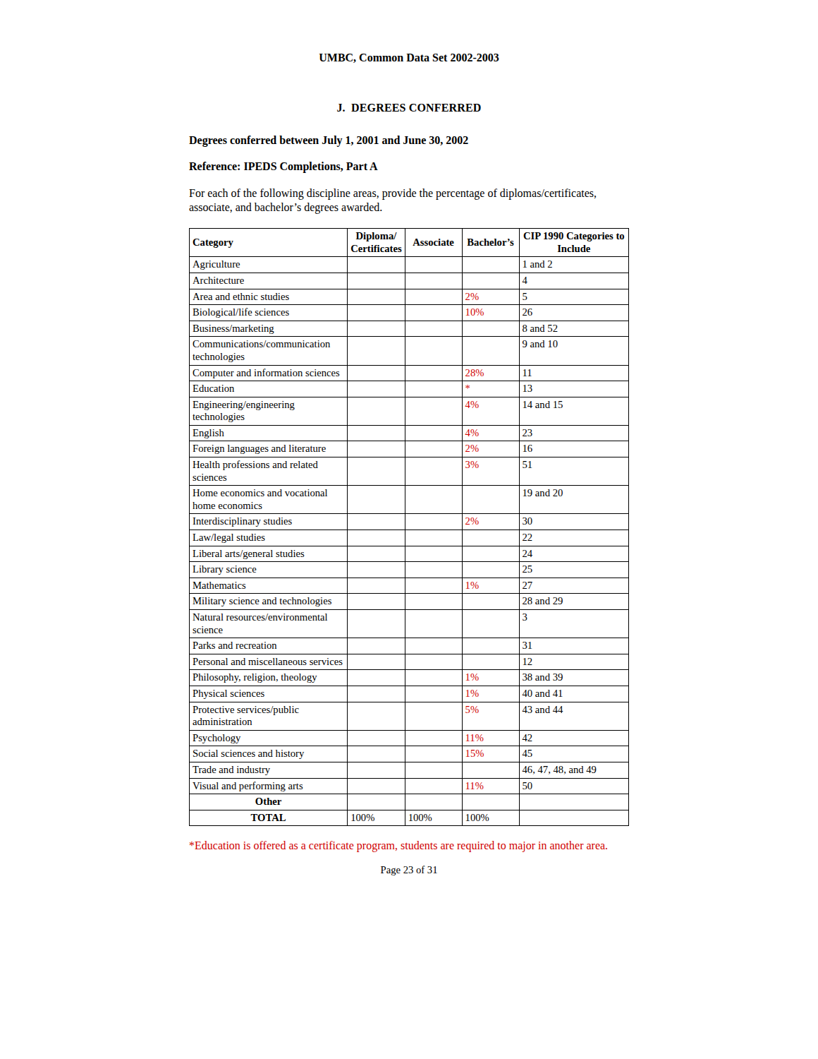UMBC, Common Data Set 2002-2003
J. DEGREES CONFERRED
Degrees conferred between July 1, 2001 and June 30, 2002
Reference: IPEDS Completions, Part A
For each of the following discipline areas, provide the percentage of diplomas/certificates, associate, and bachelor’s degrees awarded.
| Category | Diploma/ Certificates | Associate | Bachelor’s | CIP 1990 Categories to Include |
| --- | --- | --- | --- | --- |
| Agriculture | | | | 1 and 2 |
| Architecture | | | | 4 |
| Area and ethnic studies | | | 2% | 5 |
| Biological/life sciences | | | 10% | 26 |
| Business/marketing | | | | 8 and 52 |
| Communications/communication technologies | | | | 9 and 10 |
| Computer and information sciences | | | 28% | 11 |
| Education | | | * | 13 |
| Engineering/engineering technologies | | | 4% | 14 and 15 |
| English | | | 4% | 23 |
| Foreign languages and literature | | | 2% | 16 |
| Health professions and related sciences | | | 3% | 51 |
| Home economics and vocational home economics | | | | 19 and 20 |
| Interdisciplinary studies | | | 2% | 30 |
| Law/legal studies | | | | 22 |
| Liberal arts/general studies | | | | 24 |
| Library science | | | | 25 |
| Mathematics | | | 1% | 27 |
| Military science and technologies | | | | 28 and 29 |
| Natural resources/environmental science | | | | 3 |
| Parks and recreation | | | | 31 |
| Personal and miscellaneous services | | | | 12 |
| Philosophy, religion, theology | | | 1% | 38 and 39 |
| Physical sciences | | | 1% | 40 and 41 |
| Protective services/public administration | | | 5% | 43 and 44 |
| Psychology | | | 11% | 42 |
| Social sciences and history | | | 15% | 45 |
| Trade and industry | | | | 46, 47, 48, and 49 |
| Visual and performing arts | | | 11% | 50 |
| Other | | | | |
| TOTAL | 100% | 100% | 100% | |
*Education is offered as a certificate program, students are required to major in another area.
Page 23 of 31